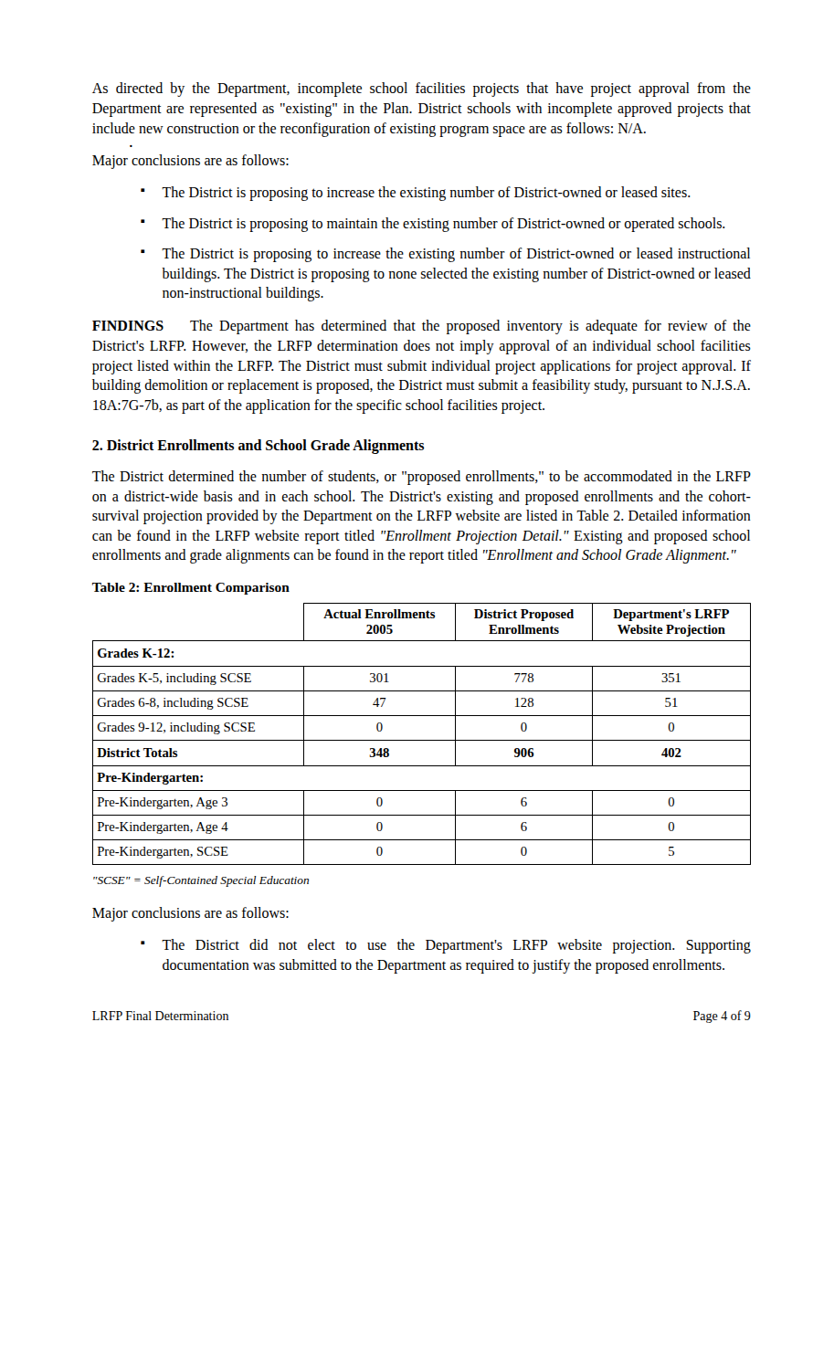.
As directed by the Department, incomplete school facilities projects that have project approval from the Department are represented as "existing" in the Plan. District schools with incomplete approved projects that include new construction or the reconfiguration of existing program space are as follows: N/A.
Major conclusions are as follows:
The District is proposing to increase the existing number of District-owned or leased sites.
The District is proposing to maintain the existing number of District-owned or operated schools.
The District is proposing to increase the existing number of District-owned or leased instructional buildings. The District is proposing to none selected the existing number of District-owned or leased non-instructional buildings.
FINDINGS The Department has determined that the proposed inventory is adequate for review of the District's LRFP. However, the LRFP determination does not imply approval of an individual school facilities project listed within the LRFP. The District must submit individual project applications for project approval. If building demolition or replacement is proposed, the District must submit a feasibility study, pursuant to N.J.S.A. 18A:7G-7b, as part of the application for the specific school facilities project.
2. District Enrollments and School Grade Alignments
The District determined the number of students, or "proposed enrollments," to be accommodated in the LRFP on a district-wide basis and in each school. The District's existing and proposed enrollments and the cohort-survival projection provided by the Department on the LRFP website are listed in Table 2. Detailed information can be found in the LRFP website report titled "Enrollment Projection Detail." Existing and proposed school enrollments and grade alignments can be found in the report titled "Enrollment and School Grade Alignment."
Table 2: Enrollment Comparison
| | Actual Enrollments 2005 | District Proposed Enrollments | Department's LRFP Website Projection |
| --- | --- | --- | --- |
| Grades K-12: |
| Grades K-5, including SCSE | 301 | 778 | 351 |
| Grades 6-8, including SCSE | 47 | 128 | 51 |
| Grades 9-12, including SCSE | 0 | 0 | 0 |
| District Totals | 348 | 906 | 402 |
| Pre-Kindergarten: |
| Pre-Kindergarten, Age 3 | 0 | 6 | 0 |
| Pre-Kindergarten, Age 4 | 0 | 6 | 0 |
| Pre-Kindergarten, SCSE | 0 | 0 | 5 |
"SCSE" = Self-Contained Special Education
Major conclusions are as follows:
The District did not elect to use the Department's LRFP website projection. Supporting documentation was submitted to the Department as required to justify the proposed enrollments.
LRFP Final Determination Page 4 of 9